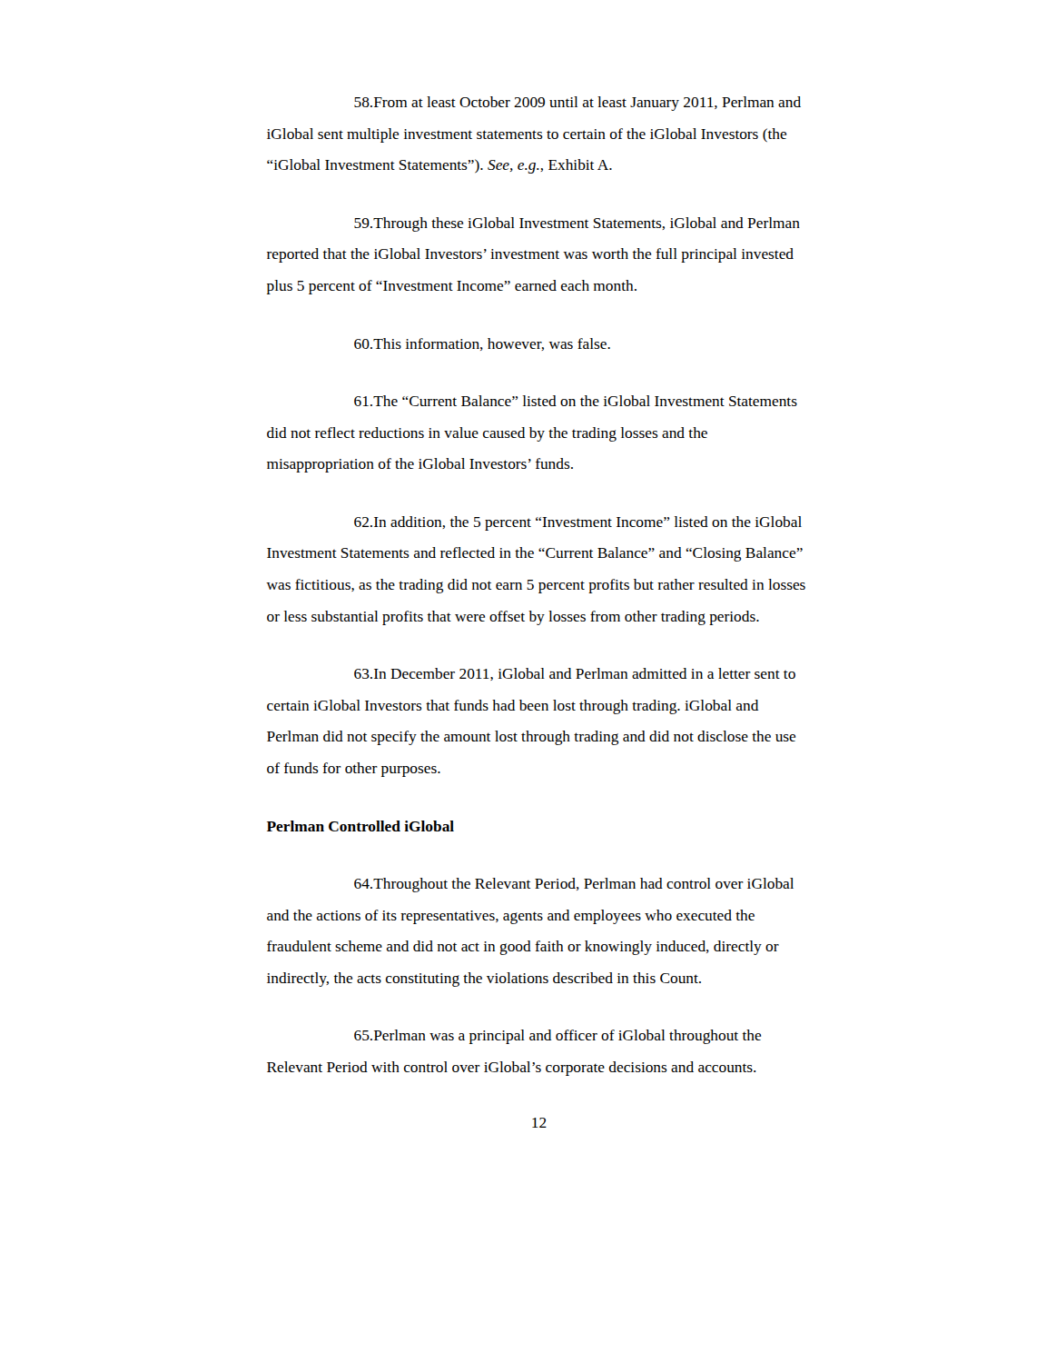58. From at least October 2009 until at least January 2011, Perlman and iGlobal sent multiple investment statements to certain of the iGlobal Investors (the “iGlobal Investment Statements”). See, e.g., Exhibit A.
59. Through these iGlobal Investment Statements, iGlobal and Perlman reported that the iGlobal Investors’ investment was worth the full principal invested plus 5 percent of “Investment Income” earned each month.
60. This information, however, was false.
61. The “Current Balance” listed on the iGlobal Investment Statements did not reflect reductions in value caused by the trading losses and the misappropriation of the iGlobal Investors’ funds.
62. In addition, the 5 percent “Investment Income” listed on the iGlobal Investment Statements and reflected in the “Current Balance” and “Closing Balance” was fictitious, as the trading did not earn 5 percent profits but rather resulted in losses or less substantial profits that were offset by losses from other trading periods.
63. In December 2011, iGlobal and Perlman admitted in a letter sent to certain iGlobal Investors that funds had been lost through trading. iGlobal and Perlman did not specify the amount lost through trading and did not disclose the use of funds for other purposes.
Perlman Controlled iGlobal
64. Throughout the Relevant Period, Perlman had control over iGlobal and the actions of its representatives, agents and employees who executed the fraudulent scheme and did not act in good faith or knowingly induced, directly or indirectly, the acts constituting the violations described in this Count.
65. Perlman was a principal and officer of iGlobal throughout the Relevant Period with control over iGlobal’s corporate decisions and accounts.
12